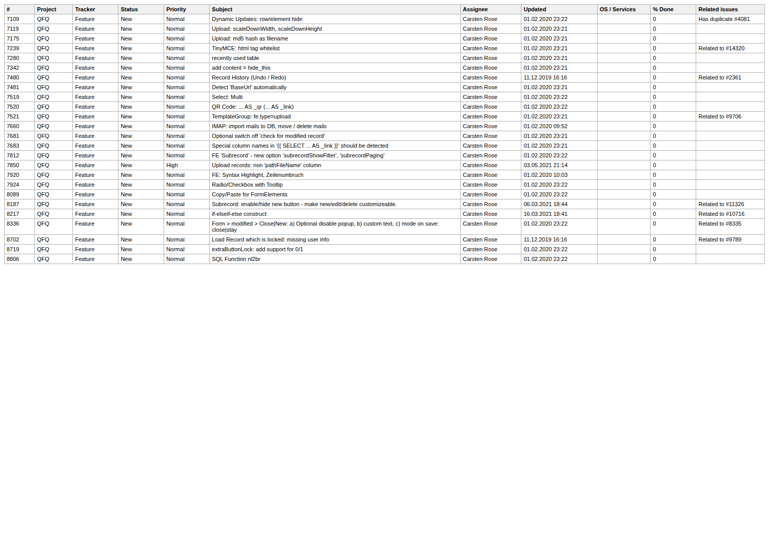| # | Project | Tracker | Status | Priority | Subject | Assignee | Updated | OS / Services | % Done | Related issues |
| --- | --- | --- | --- | --- | --- | --- | --- | --- | --- | --- |
| 7109 | QFQ | Feature | New | Normal | Dynamic Updates: row/element hide | Carsten Rose | 01.02.2020 23:22 | | 0 | Has duplicate #4081 |
| 7119 | QFQ | Feature | New | Normal | Upload: scaleDownWidth, scaleDownHeight | Carsten Rose | 01.02.2020 23:21 | | 0 | |
| 7175 | QFQ | Feature | New | Normal | Upload: md5 hash as filename | Carsten Rose | 01.02.2020 23:21 | | 0 | |
| 7239 | QFQ | Feature | New | Normal | TinyMCE: html tag whitelist | Carsten Rose | 01.02.2020 23:21 | | 0 | Related to #14320 |
| 7280 | QFQ | Feature | New | Normal | recently used table | Carsten Rose | 01.02.2020 23:21 | | 0 | |
| 7342 | QFQ | Feature | New | Normal | add content = hide_this | Carsten Rose | 01.02.2020 23:21 | | 0 | |
| 7480 | QFQ | Feature | New | Normal | Record History (Undo / Redo) | Carsten Rose | 11.12.2019 16:16 | | 0 | Related to #2361 |
| 7481 | QFQ | Feature | New | Normal | Detect 'BaseUrl' automatically | Carsten Rose | 01.02.2020 23:21 | | 0 | |
| 7519 | QFQ | Feature | New | Normal | Select: Multi | Carsten Rose | 01.02.2020 23:22 | | 0 | |
| 7520 | QFQ | Feature | New | Normal | QR Code: ... AS _qr (... AS _link) | Carsten Rose | 01.02.2020 23:22 | | 0 | |
| 7521 | QFQ | Feature | New | Normal | TemplateGroup: fe.type=upload | Carsten Rose | 01.02.2020 23:21 | | 0 | Related to #9706 |
| 7660 | QFQ | Feature | New | Normal | IMAP: import mails to DB, move / delete mails | Carsten Rose | 01.02.2020 09:52 | | 0 | |
| 7681 | QFQ | Feature | New | Normal | Optional switch off 'check for modified record' | Carsten Rose | 01.02.2020 23:21 | | 0 | |
| 7683 | QFQ | Feature | New | Normal | Special column names in '{{ SELECT ... AS _link }}' should be detected | Carsten Rose | 01.02.2020 23:21 | | 0 | |
| 7812 | QFQ | Feature | New | Normal | FE 'Subrecord' - new option 'subrecordShowFilter', 'subrecordPaging' | Carsten Rose | 01.02.2020 23:22 | | 0 | |
| 7850 | QFQ | Feature | New | High | Upload records: non 'pathFileName' column | Carsten Rose | 03.05.2021 21:14 | | 0 | |
| 7920 | QFQ | Feature | New | Normal | FE: Syntax Highlight, Zeilenumbruch | Carsten Rose | 01.02.2020 10:03 | | 0 | |
| 7924 | QFQ | Feature | New | Normal | Radio/Checkbox with Tooltip | Carsten Rose | 01.02.2020 23:22 | | 0 | |
| 8089 | QFQ | Feature | New | Normal | Copy/Paste for FormElements | Carsten Rose | 01.02.2020 23:22 | | 0 | |
| 8187 | QFQ | Feature | New | Normal | Subrecord: enable/hide new button - make new/edit/delete customizeable. | Carsten Rose | 06.03.2021 18:44 | | 0 | Related to #11326 |
| 8217 | QFQ | Feature | New | Normal | if-elseif-else construct | Carsten Rose | 16.03.2021 18:41 | | 0 | Related to #10716 |
| 8336 | QFQ | Feature | New | Normal | Form > modified > Close/New: a) Optional disable popup, b) custom text, c) mode on save: close/stay | Carsten Rose | 01.02.2020 23:22 | | 0 | Related to #8335 |
| 8702 | QFQ | Feature | New | Normal | Load Record which is locked: missing user info | Carsten Rose | 11.12.2019 16:16 | | 0 | Related to #9789 |
| 8719 | QFQ | Feature | New | Normal | extraButtonLock: add support for 0/1 | Carsten Rose | 01.02.2020 23:22 | | 0 | |
| 8806 | QFQ | Feature | New | Normal | SQL Function nl2br | Carsten Rose | 01.02.2020 23:22 | | 0 | |